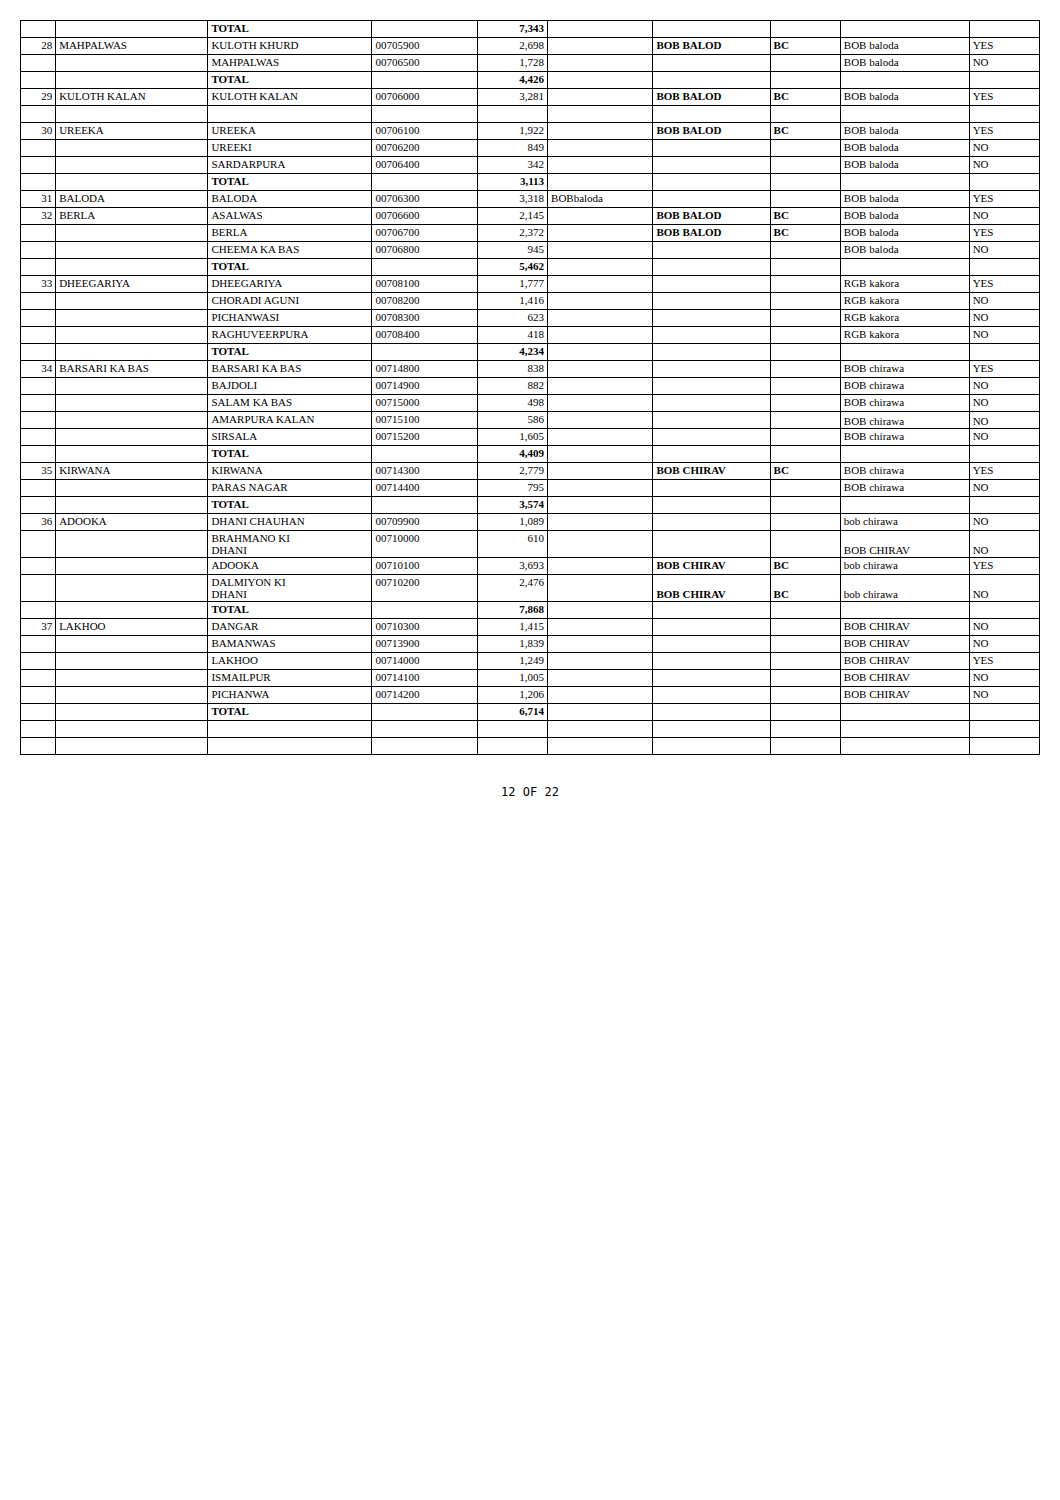| | | TOTAL | | 7,343 | | | | | |
| 28 | MAHPALWAS | KULOTH KHURD | 00705900 | 2,698 | | BOB BALOD | BC | BOB baloda | YES |
| | | MAHPALWAS | 00706500 | 1,728 | | | | BOB baloda | NO |
| | | TOTAL | | 4,426 | | | | | |
| 29 | KULOTH KALAN | KULOTH KALAN | 00706000 | 3,281 | | BOB BALOD | BC | BOB baloda | YES |
| 30 | UREEKA | UREEKA | 00706100 | 1,922 | | BOB BALOD | BC | BOB baloda | YES |
| | | UREEKI | 00706200 | 849 | | | | BOB baloda | NO |
| | | SARDARPURA | 00706400 | 342 | | | | BOB baloda | NO |
| | | TOTAL | | 3,113 | | | | | |
| 31 | BALODA | BALODA | 00706300 | 3,318 | BOBbaloda | | | BOB baloda | YES |
| 32 | BERLA | ASALWAS | 00706600 | 2,145 | | BOB BALOD | BC | BOB baloda | NO |
| | | BERLA | 00706700 | 2,372 | | BOB BALOD | BC | BOB baloda | YES |
| | | CHEEMA KA BAS | 00706800 | 945 | | | | BOB baloda | NO |
| | | TOTAL | | 5,462 | | | | | |
| 33 | DHEEGARIYA | DHEEGARIYA | 00708100 | 1,777 | | | | RGB kakora | YES |
| | | CHORADI AGUNI | 00708200 | 1,416 | | | | RGB kakora | NO |
| | | PICHANWASI | 00708300 | 623 | | | | RGB kakora | NO |
| | | RAGHUVEERPURA | 00708400 | 418 | | | | RGB kakora | NO |
| | | TOTAL | | 4,234 | | | | | |
| 34 | BARSARI KA BAS | BARSARI KA BAS | 00714800 | 838 | | | | BOB chirawa | YES |
| | | BAJDOLI | 00714900 | 882 | | | | BOB chirawa | NO |
| | | SALAM KA BAS | 00715000 | 498 | | | | BOB chirawa | NO |
| | | AMARPURA KALAN | 00715100 | 586 | | | | BOB chirawa | NO |
| | | SIRSALA | 00715200 | 1,605 | | | | BOB chirawa | NO |
| | | TOTAL | | 4,409 | | | | | |
| 35 | KIRWANA | KIRWANA | 00714300 | 2,779 | | BOB CHIRAV | BC | BOB chirawa | YES |
| | | PARAS NAGAR | 00714400 | 795 | | | | BOB chirawa | NO |
| | | TOTAL | | 3,574 | | | | | |
| 36 | ADOOKA | DHANI CHAUHAN | 00709900 | 1,089 | | | | bob chirawa | NO |
| | | BRAHMANO KI DHANI | 00710000 | 610 | | | | BOB CHIRAV | NO |
| | | ADOOKA | 00710100 | 3,693 | | BOB CHIRAV | BC | bob chirawa | YES |
| | | DALMIYON KI DHANI | 00710200 | 2,476 | | BOB CHIRAV | BC | bob chirawa | NO |
| | | TOTAL | | 7,868 | | | | | |
| 37 | LAKHOO | DANGAR | 00710300 | 1,415 | | | | BOB CHIRAV | NO |
| | | BAMANWAS | 00713900 | 1,839 | | | | BOB CHIRAV | NO |
| | | LAKHOO | 00714000 | 1,249 | | | | BOB CHIRAV | YES |
| | | ISMAILPUR | 00714100 | 1,005 | | | | BOB CHIRAV | NO |
| | | PICHANWA | 00714200 | 1,206 | | | | BOB CHIRAV | NO |
| | | TOTAL | | 6,714 | | | | | |
12 OF 22